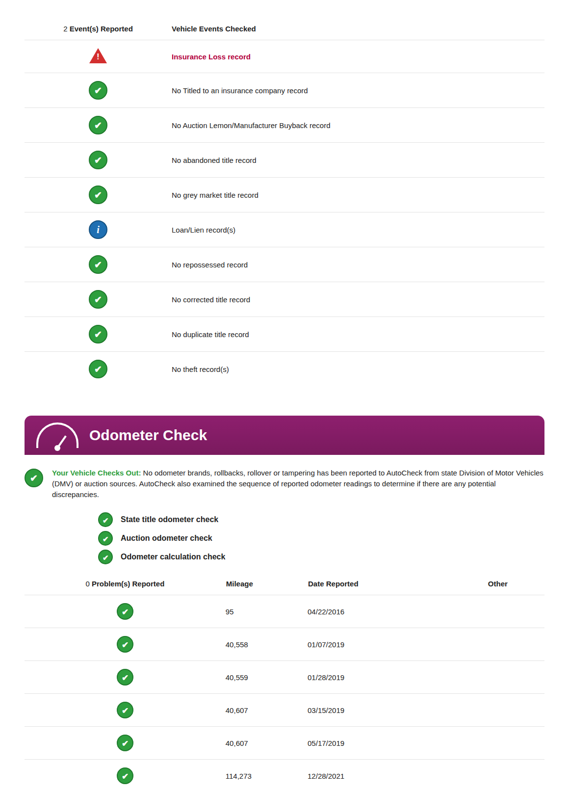| 2 Event(s) Reported | Vehicle Events Checked |
| --- | --- |
| | Insurance Loss record |
| | No Titled to an insurance company record |
| | No Auction Lemon/Manufacturer Buyback record |
| | No abandoned title record |
| | No grey market title record |
| | Loan/Lien record(s) |
| | No repossessed record |
| | No corrected title record |
| | No duplicate title record |
| | No theft record(s) |
Odometer Check
Your Vehicle Checks Out: No odometer brands, rollbacks, rollover or tampering has been reported to AutoCheck from state Division of Motor Vehicles (DMV) or auction sources. AutoCheck also examined the sequence of reported odometer readings to determine if there are any potential discrepancies.
State title odometer check
Auction odometer check
Odometer calculation check
| 0 Problem(s) Reported | Mileage | Date Reported | Other |
| --- | --- | --- | --- |
| | 95 | 04/22/2016 | |
| | 40,558 | 01/07/2019 | |
| | 40,559 | 01/28/2019 | |
| | 40,607 | 03/15/2019 | |
| | 40,607 | 05/17/2019 | |
| | 114,273 | 12/28/2021 | |